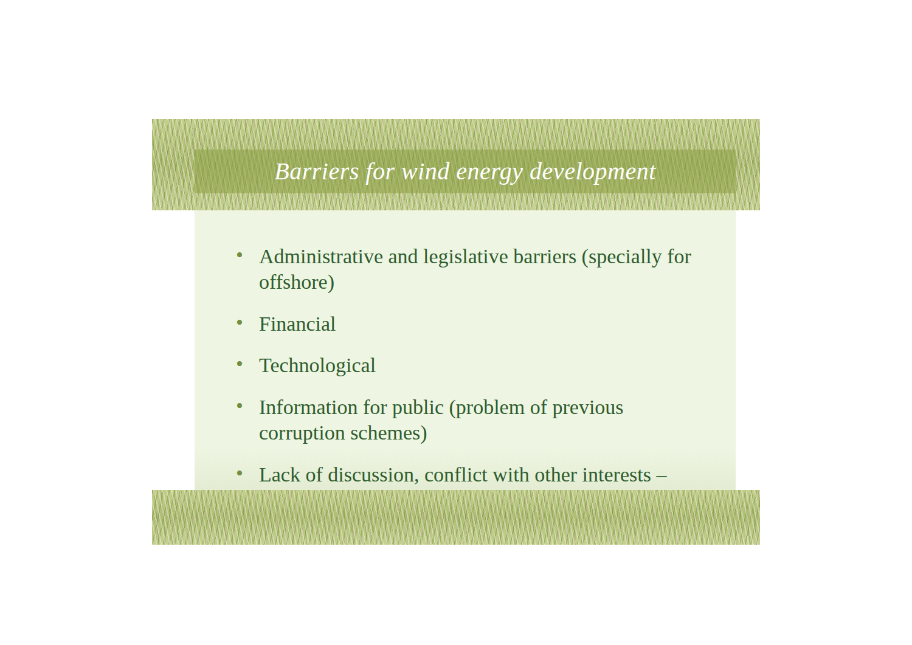Barriers for wind energy development
Administrative and legislative barriers (specially for offshore)
Financial
Technological
Information for public (problem of previous corruption schemes)
Lack of discussion, conflict with other interests – nature, shipping etc